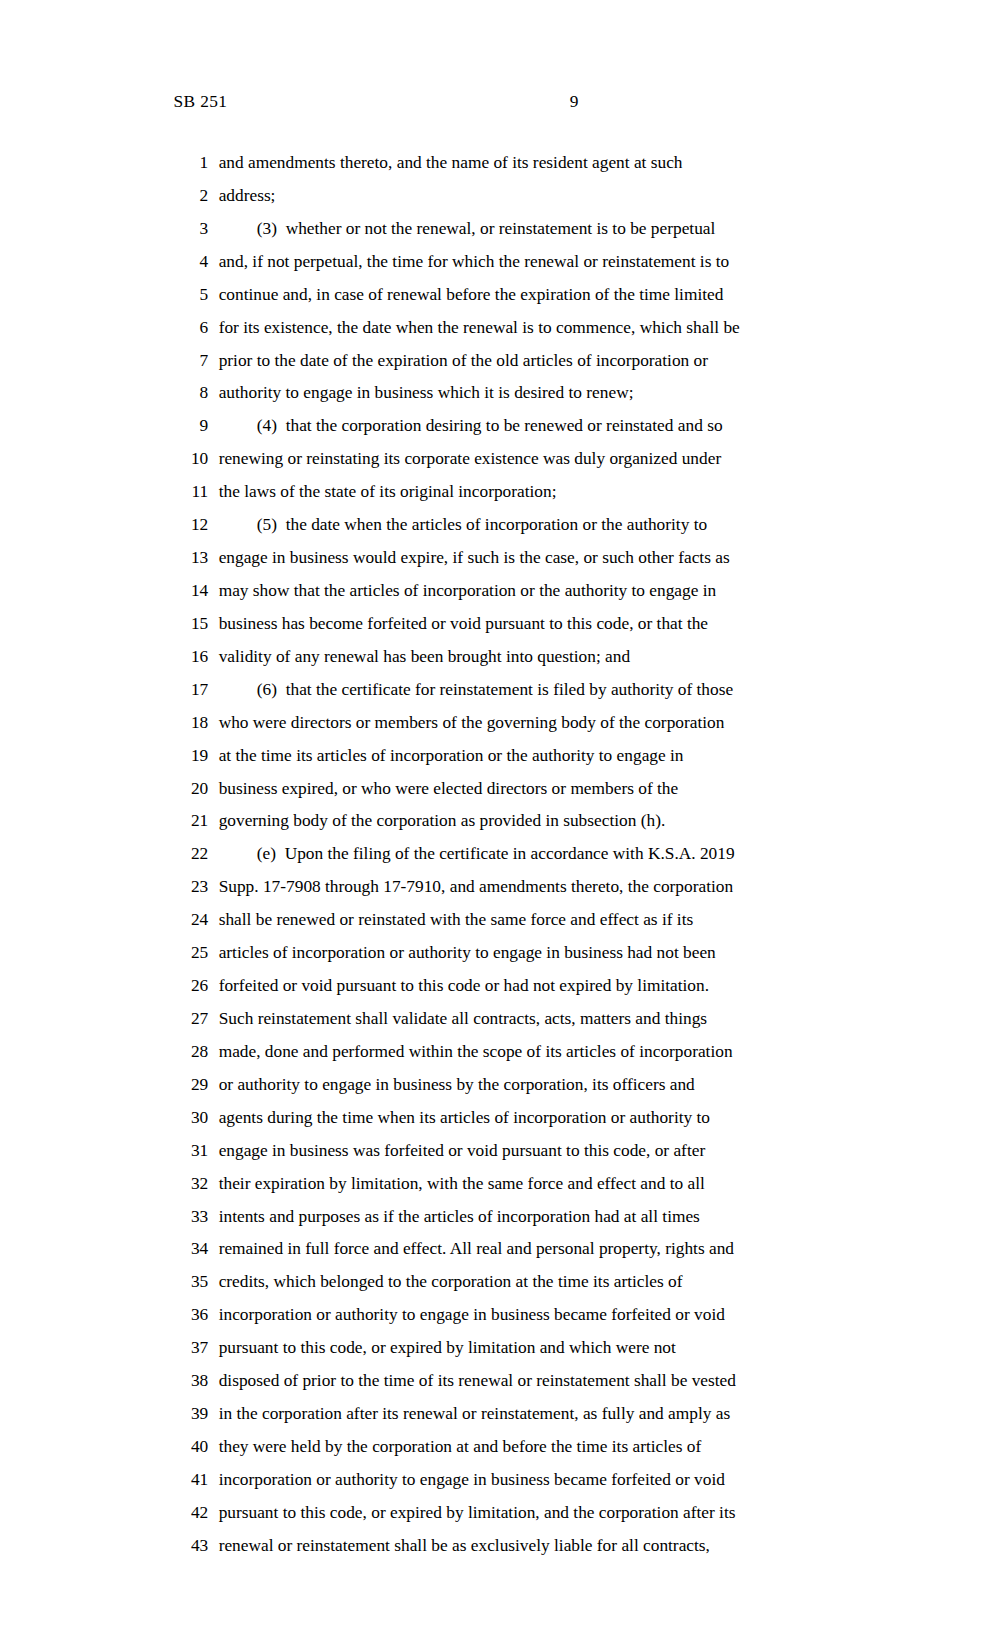SB 251 9
and amendments thereto, and the name of its resident agent at such
address;
(3) whether or not the renewal, or reinstatement is to be perpetual
and, if not perpetual, the time for which the renewal or reinstatement is to
continue and, in case of renewal before the expiration of the time limited
for its existence, the date when the renewal is to commence, which shall be
prior to the date of the expiration of the old articles of incorporation or
authority to engage in business which it is desired to renew;
(4) that the corporation desiring to be renewed or reinstated and so
renewing or reinstating its corporate existence was duly organized under
the laws of the state of its original incorporation;
(5) the date when the articles of incorporation or the authority to
engage in business would expire, if such is the case, or such other facts as
may show that the articles of incorporation or the authority to engage in
business has become forfeited or void pursuant to this code, or that the
validity of any renewal has been brought into question; and
(6) that the certificate for reinstatement is filed by authority of those
who were directors or members of the governing body of the corporation
at the time its articles of incorporation or the authority to engage in
business expired, or who were elected directors or members of the
governing body of the corporation as provided in subsection (h).
(e) Upon the filing of the certificate in accordance with K.S.A. 2019
Supp. 17-7908 through 17-7910, and amendments thereto, the corporation
shall be renewed or reinstated with the same force and effect as if its
articles of incorporation or authority to engage in business had not been
forfeited or void pursuant to this code or had not expired by limitation.
Such reinstatement shall validate all contracts, acts, matters and things
made, done and performed within the scope of its articles of incorporation
or authority to engage in business by the corporation, its officers and
agents during the time when its articles of incorporation or authority to
engage in business was forfeited or void pursuant to this code, or after
their expiration by limitation, with the same force and effect and to all
intents and purposes as if the articles of incorporation had at all times
remained in full force and effect. All real and personal property, rights and
credits, which belonged to the corporation at the time its articles of
incorporation or authority to engage in business became forfeited or void
pursuant to this code, or expired by limitation and which were not
disposed of prior to the time of its renewal or reinstatement shall be vested
in the corporation after its renewal or reinstatement, as fully and amply as
they were held by the corporation at and before the time its articles of
incorporation or authority to engage in business became forfeited or void
pursuant to this code, or expired by limitation, and the corporation after its
renewal or reinstatement shall be as exclusively liable for all contracts,